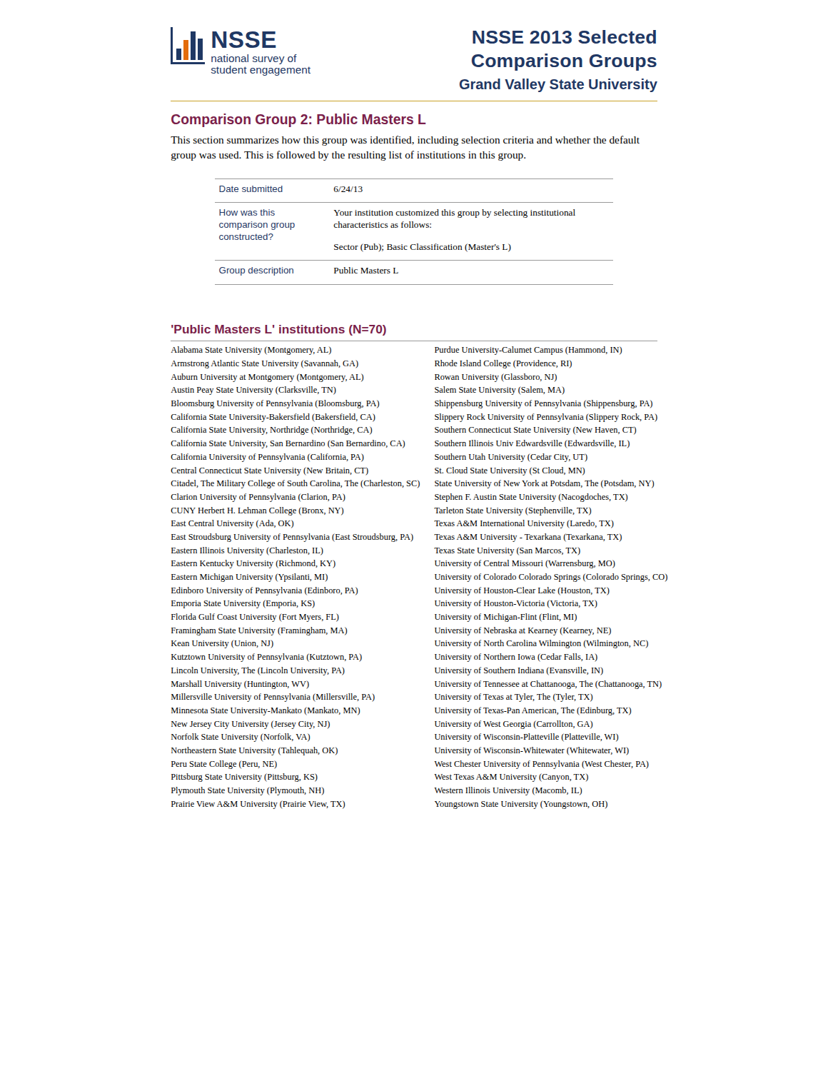NSSE
national survey of
student engagement
NSSE 2013 Selected Comparison Groups
Grand Valley State University
Comparison Group 2: Public Masters L
This section summarizes how this group was identified, including selection criteria and whether the default group was used. This is followed by the resulting list of institutions in this group.
| Date submitted | 6/24/13 |
| How was this comparison group constructed? | Your institution customized this group by selecting institutional characteristics as follows: Sector (Pub); Basic Classification (Master's L) |
| Group description | Public Masters L |
'Public Masters L' institutions (N=70)
| Alabama State University (Montgomery, AL) | Purdue University-Calumet Campus (Hammond, IN) |
| Armstrong Atlantic State University (Savannah, GA) | Rhode Island College (Providence, RI) |
| Auburn University at Montgomery (Montgomery, AL) | Rowan University (Glassboro, NJ) |
| Austin Peay State University (Clarksville, TN) | Salem State University (Salem, MA) |
| Bloomsburg University of Pennsylvania (Bloomsburg, PA) | Shippensburg University of Pennsylvania (Shippensburg, PA) |
| California State University-Bakersfield (Bakersfield, CA) | Slippery Rock University of Pennsylvania (Slippery Rock, PA) |
| California State University, Northridge (Northridge, CA) | Southern Connecticut State University (New Haven, CT) |
| California State University, San Bernardino (San Bernardino, CA) | Southern Illinois Univ Edwardsville (Edwardsville, IL) |
| California University of Pennsylvania (California, PA) | Southern Utah University (Cedar City, UT) |
| Central Connecticut State University (New Britain, CT) | St. Cloud State University (St Cloud, MN) |
| Citadel, The Military College of South Carolina, The (Charleston, SC) | State University of New York at Potsdam, The (Potsdam, NY) |
| Clarion University of Pennsylvania (Clarion, PA) | Stephen F. Austin State University (Nacogdoches, TX) |
| CUNY Herbert H. Lehman College (Bronx, NY) | Tarleton State University (Stephenville, TX) |
| East Central University (Ada, OK) | Texas A&M International University (Laredo, TX) |
| East Stroudsburg University of Pennsylvania (East Stroudsburg, PA) | Texas A&M University - Texarkana (Texarkana, TX) |
| Eastern Illinois University (Charleston, IL) | Texas State University (San Marcos, TX) |
| Eastern Kentucky University (Richmond, KY) | University of Central Missouri (Warrensburg, MO) |
| Eastern Michigan University (Ypsilanti, MI) | University of Colorado Colorado Springs (Colorado Springs, CO) |
| Edinboro University of Pennsylvania (Edinboro, PA) | University of Houston-Clear Lake (Houston, TX) |
| Emporia State University (Emporia, KS) | University of Houston-Victoria (Victoria, TX) |
| Florida Gulf Coast University (Fort Myers, FL) | University of Michigan-Flint (Flint, MI) |
| Framingham State University (Framingham, MA) | University of Nebraska at Kearney (Kearney, NE) |
| Kean University (Union, NJ) | University of North Carolina Wilmington (Wilmington, NC) |
| Kutztown University of Pennsylvania (Kutztown, PA) | University of Northern Iowa (Cedar Falls, IA) |
| Lincoln University, The (Lincoln University, PA) | University of Southern Indiana (Evansville, IN) |
| Marshall University (Huntington, WV) | University of Tennessee at Chattanooga, The (Chattanooga, TN) |
| Millersville University of Pennsylvania (Millersville, PA) | University of Texas at Tyler, The (Tyler, TX) |
| Minnesota State University-Mankato (Mankato, MN) | University of Texas-Pan American, The (Edinburg, TX) |
| New Jersey City University (Jersey City, NJ) | University of West Georgia (Carrollton, GA) |
| Norfolk State University (Norfolk, VA) | University of Wisconsin-Platteville (Platteville, WI) |
| Northeastern State University (Tahlequah, OK) | University of Wisconsin-Whitewater (Whitewater, WI) |
| Peru State College (Peru, NE) | West Chester University of Pennsylvania (West Chester, PA) |
| Pittsburg State University (Pittsburg, KS) | West Texas A&M University (Canyon, TX) |
| Plymouth State University (Plymouth, NH) | Western Illinois University (Macomb, IL) |
| Prairie View A&M University (Prairie View, TX) | Youngstown State University (Youngstown, OH) |